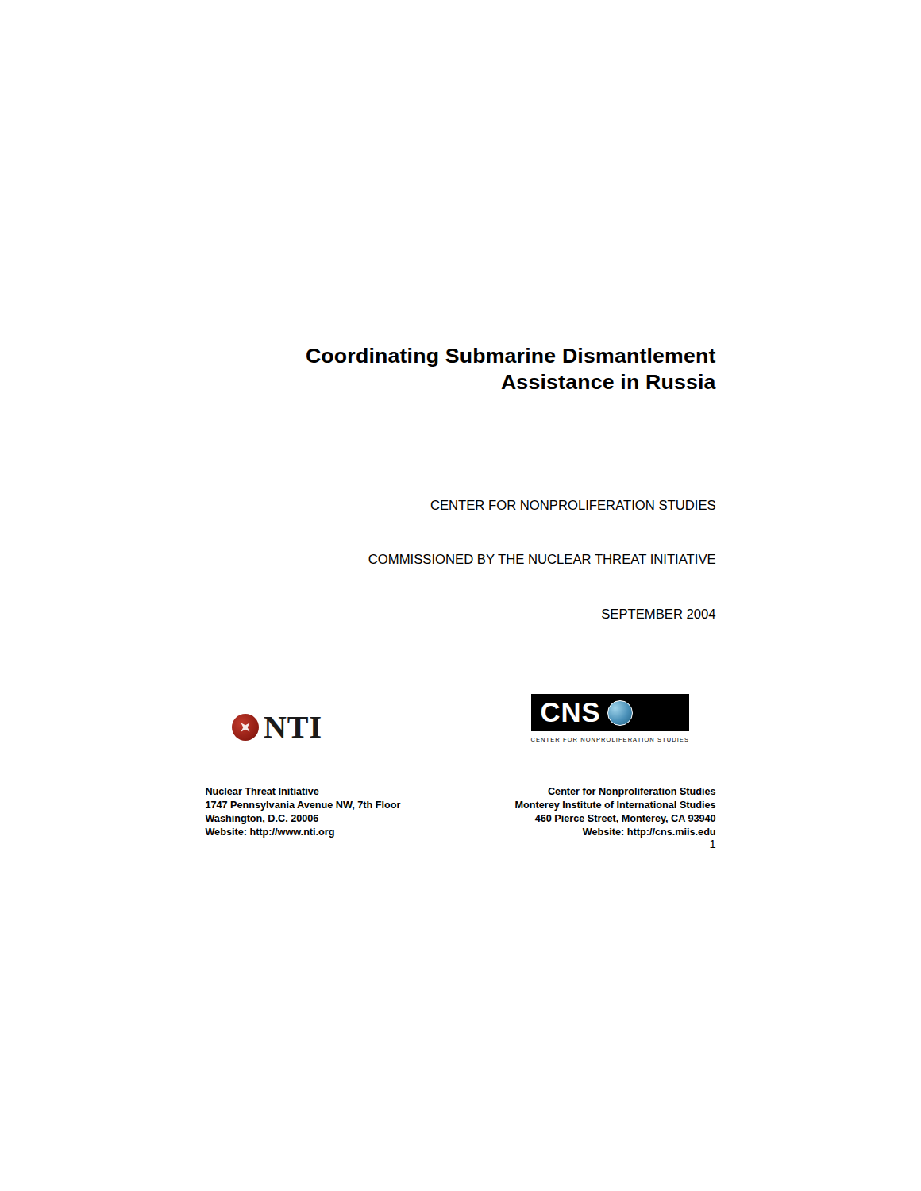Coordinating Submarine Dismantlement
Assistance in Russia
CENTER FOR NONPROLIFERATION STUDIES
COMMISSIONED BY THE NUCLEAR THREAT INITIATIVE
SEPTEMBER 2004
NTI
CNS
CENTER FOR NONPROLIFERATION STUDIES
Nuclear Threat Initiative
1747 Pennsylvania Avenue NW, 7th Floor
Washington, D.C. 20006
Website: http://www.nti.org
Center for Nonproliferation Studies
Monterey Institute of International Studies
460 Pierce Street, Monterey, CA 93940
Website: http://cns.miis.edu
1